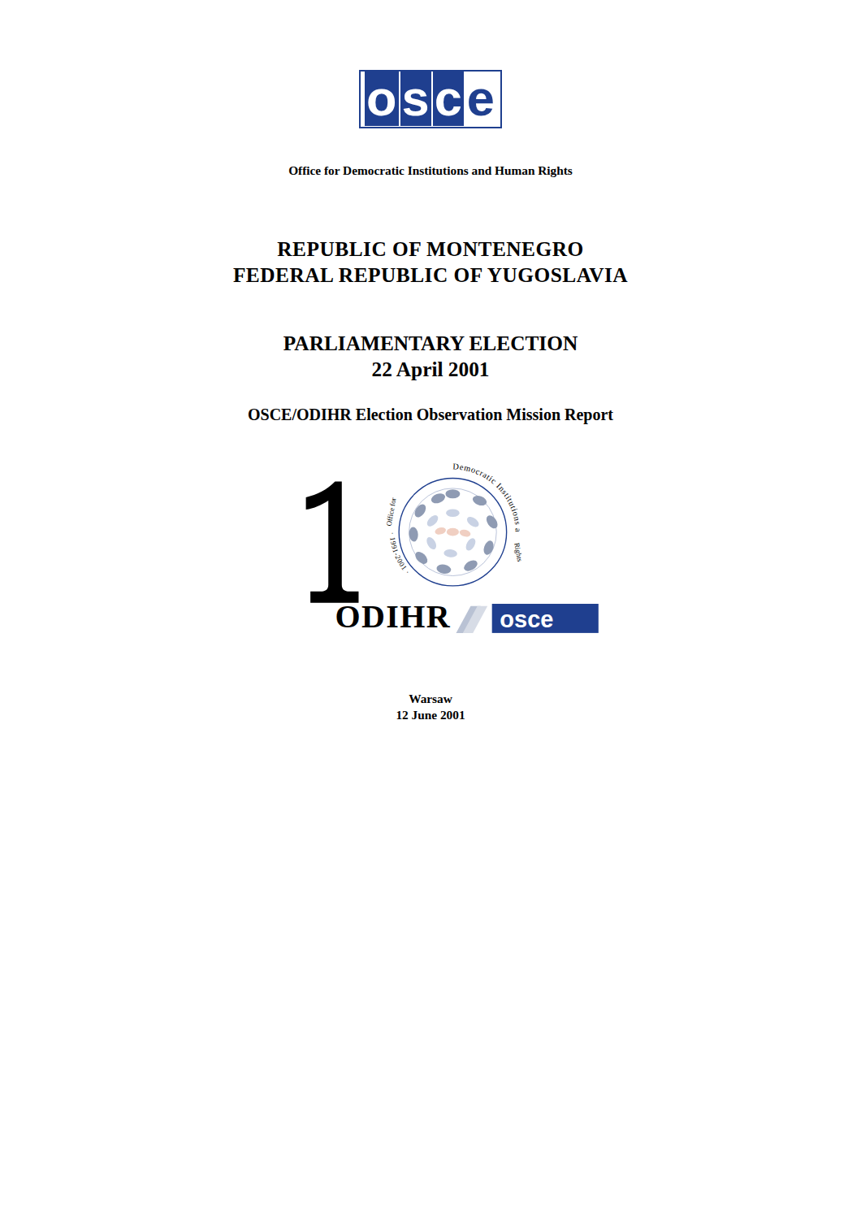osce
Office for Democratic Institutions and Human Rights
REPUBLIC OF MONTENEGRO
FEDERAL REPUBLIC OF YUGOSLAVIA
PARLIAMENTARY ELECTION 22 April 2001
OSCE/ODIHR Election Observation Mission Report
Democratic Institutions and Human · 1991-2001 · Office for Rights ODIHR osce
Warsaw
12 June 2001